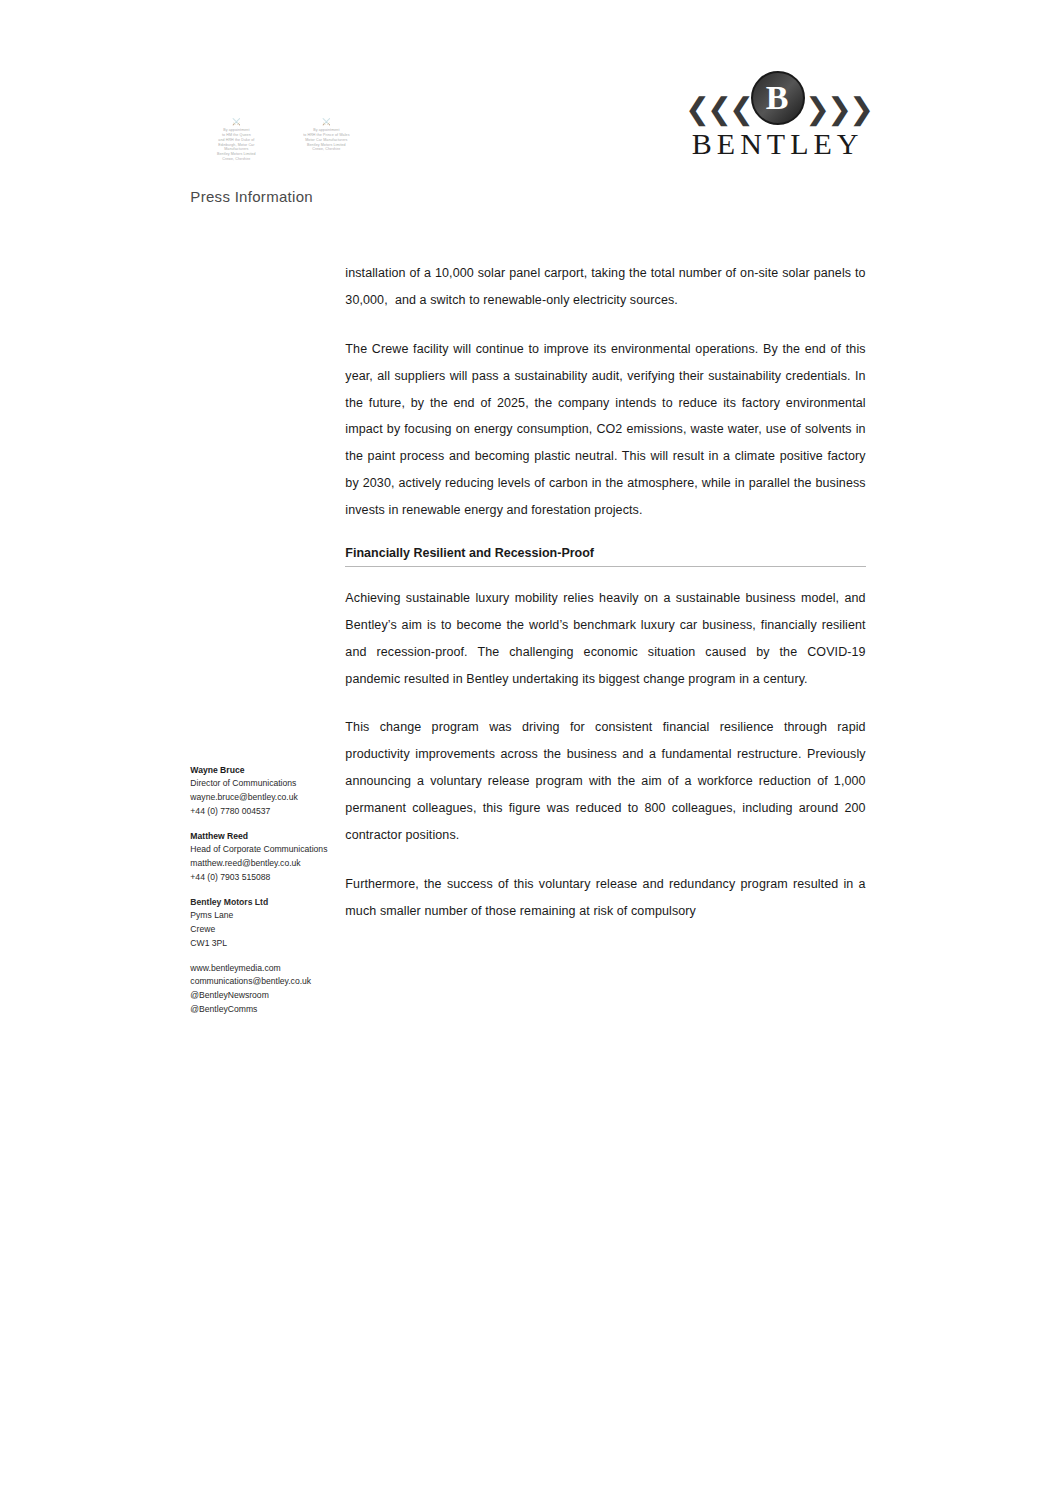⚔️
By appointment
to HM the Queen
and HRH the Duke of
Edinburgh, Motor Car
Manufacturers
Bentley Motors Limited
Crewe, Cheshire
⚔️
By appointment
to HRH the Prince of Wales
Motor Car Manufacturers
Bentley Motors Limited
Crewe, Cheshire
❮❮❮B❯❯❯
BENTLEY
Press Information
installation of a 10,000 solar panel carport, taking the total number of on-site solar panels to 30,000, and a switch to renewable-only electricity sources.
The Crewe facility will continue to improve its environmental operations. By the end of this year, all suppliers will pass a sustainability audit, verifying their sustainability credentials. In the future, by the end of 2025, the company intends to reduce its factory environmental impact by focusing on energy consumption, CO2 emissions, waste water, use of solvents in the paint process and becoming plastic neutral. This will result in a climate positive factory by 2030, actively reducing levels of carbon in the atmosphere, while in parallel the business invests in renewable energy and forestation projects.
Financially Resilient and Recession-Proof
Achieving sustainable luxury mobility relies heavily on a sustainable business model, and Bentley’s aim is to become the world’s benchmark luxury car business, financially resilient and recession-proof. The challenging economic situation caused by the COVID-19 pandemic resulted in Bentley undertaking its biggest change program in a century.
This change program was driving for consistent financial resilience through rapid productivity improvements across the business and a fundamental restructure. Previously announcing a voluntary release program with the aim of a workforce reduction of 1,000 permanent colleagues, this figure was reduced to 800 colleagues, including around 200 contractor positions.
Furthermore, the success of this voluntary release and redundancy program resulted in a much smaller number of those remaining at risk of compulsory
Wayne Bruce
Director of Communications
wayne.bruce@bentley.co.uk
+44 (0) 7780 004537
Matthew Reed
Head of Corporate Communications
matthew.reed@bentley.co.uk
+44 (0) 7903 515088
Bentley Motors Ltd
Pyms Lane
Crewe
CW1 3PL
www.bentleymedia.com
communications@bentley.co.uk
@BentleyNewsroom
@BentleyComms